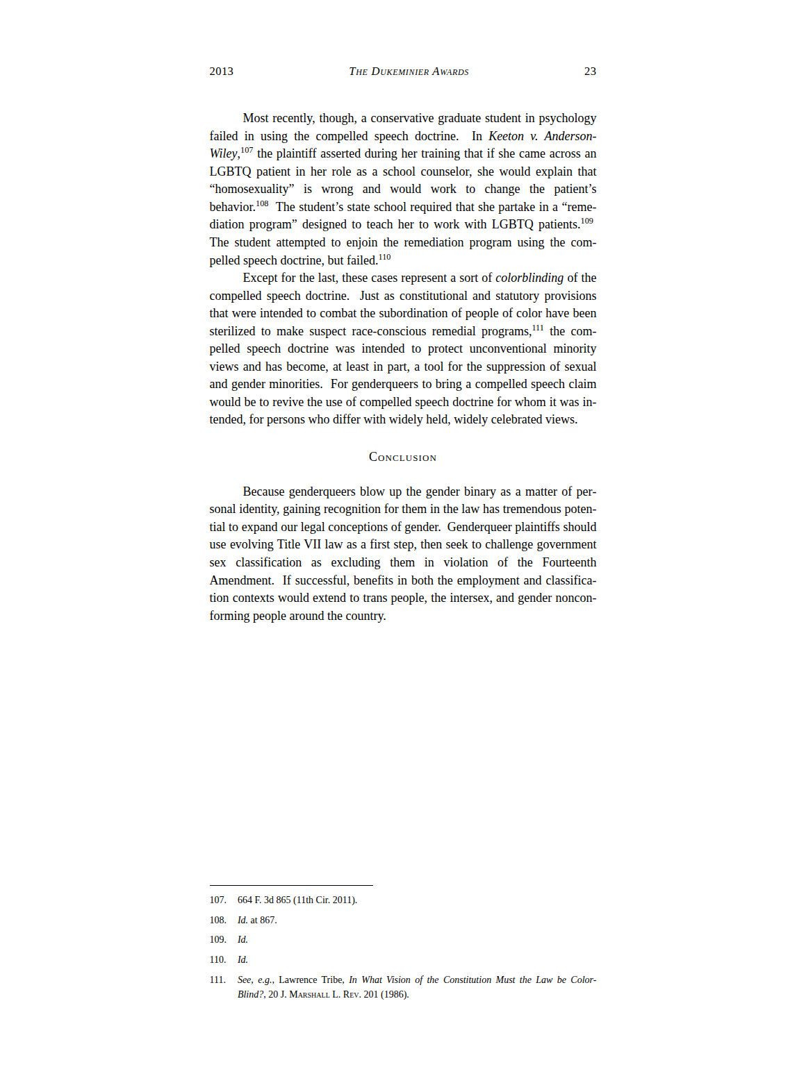2013 The Dukeminier Awards 23
Most recently, though, a conservative graduate student in psychology failed in using the compelled speech doctrine. In Keeton v. Anderson-Wiley,107 the plaintiff asserted during her training that if she came across an LGBTQ patient in her role as a school counselor, she would explain that “homosexuality” is wrong and would work to change the patient’s behavior.108 The student’s state school required that she partake in a “remediation program” designed to teach her to work with LGBTQ patients.109 The student attempted to enjoin the remediation program using the compelled speech doctrine, but failed.110
Except for the last, these cases represent a sort of colorblinding of the compelled speech doctrine. Just as constitutional and statutory provisions that were intended to combat the subordination of people of color have been sterilized to make suspect race-conscious remedial programs,111 the compelled speech doctrine was intended to protect unconventional minority views and has become, at least in part, a tool for the suppression of sexual and gender minorities. For genderqueers to bring a compelled speech claim would be to revive the use of compelled speech doctrine for whom it was intended, for persons who differ with widely held, widely celebrated views.
Conclusion
Because genderqueers blow up the gender binary as a matter of personal identity, gaining recognition for them in the law has tremendous potential to expand our legal conceptions of gender. Genderqueer plaintiffs should use evolving Title VII law as a first step, then seek to challenge government sex classification as excluding them in violation of the Fourteenth Amendment. If successful, benefits in both the employment and classification contexts would extend to trans people, the intersex, and gender nonconforming people around the country.
107. 664 F. 3d 865 (11th Cir. 2011).
108. Id. at 867.
109. Id.
110. Id.
111. See, e.g., Lawrence Tribe, In What Vision of the Constitution Must the Law be Color-Blind?, 20 J. Marshall L. Rev. 201 (1986).